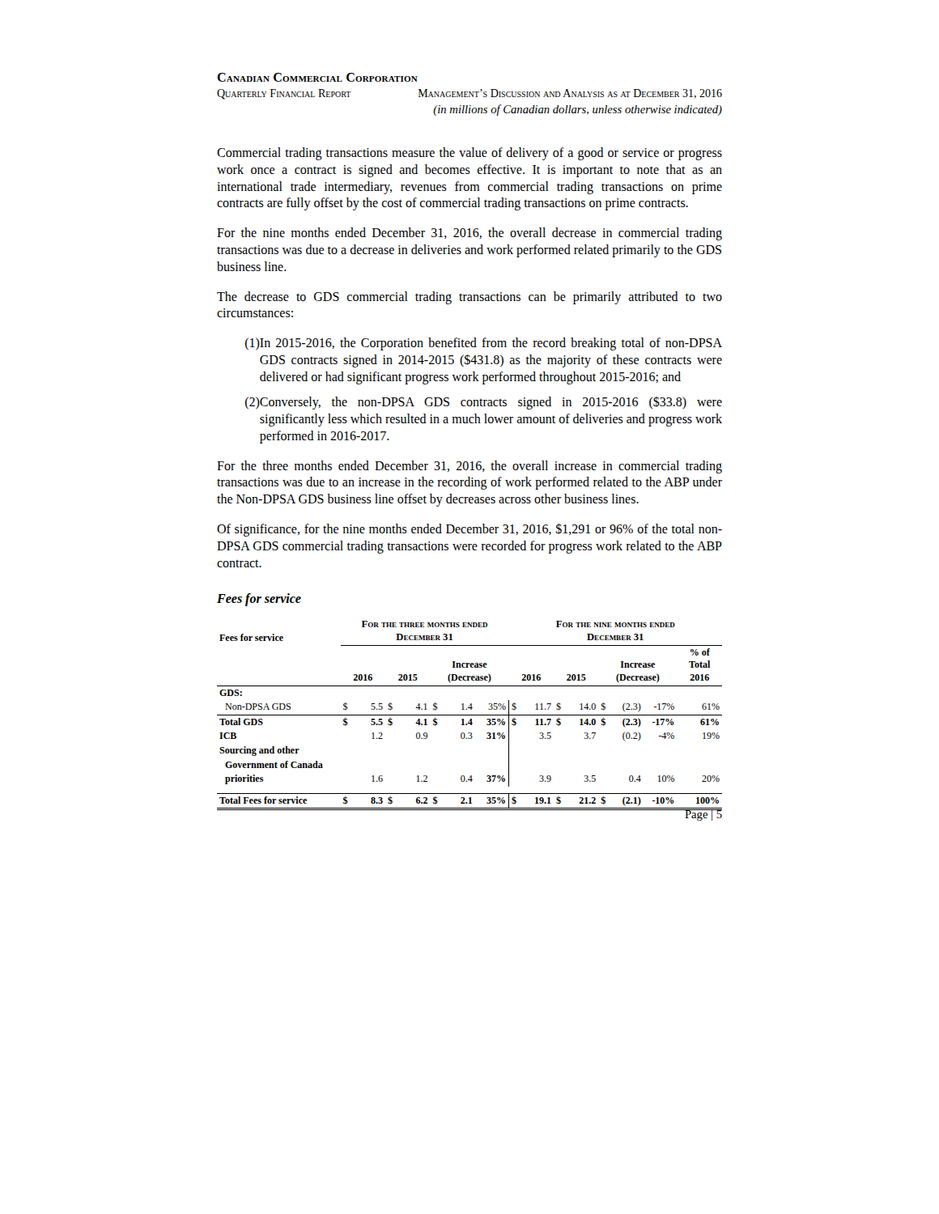Canadian Commercial Corporation
Quarterly Financial Report
Management’s Discussion and Analysis as at December 31, 2016
(in millions of Canadian dollars, unless otherwise indicated)
Commercial trading transactions measure the value of delivery of a good or service or progress work once a contract is signed and becomes effective. It is important to note that as an international trade intermediary, revenues from commercial trading transactions on prime contracts are fully offset by the cost of commercial trading transactions on prime contracts.
For the nine months ended December 31, 2016, the overall decrease in commercial trading transactions was due to a decrease in deliveries and work performed related primarily to the GDS business line.
The decrease to GDS commercial trading transactions can be primarily attributed to two circumstances:
(1) In 2015-2016, the Corporation benefited from the record breaking total of non-DPSA GDS contracts signed in 2014-2015 ($431.8) as the majority of these contracts were delivered or had significant progress work performed throughout 2015-2016; and
(2) Conversely, the non-DPSA GDS contracts signed in 2015-2016 ($33.8) were significantly less which resulted in a much lower amount of deliveries and progress work performed in 2016-2017.
For the three months ended December 31, 2016, the overall increase in commercial trading transactions was due to an increase in the recording of work performed related to the ABP under the Non-DPSA GDS business line offset by decreases across other business lines.
Of significance, for the nine months ended December 31, 2016, $1,291 or 96% of the total non-DPSA GDS commercial trading transactions were recorded for progress work related to the ABP contract.
Fees for service
| Fees for service | For the three months ended December 31 | For the nine months ended December 31 |
| | 2016 | 2015 | Increase (Decrease) | 2016 | 2015 | Increase (Decrease) | % of Total 2016 |
| GDS: | |
| Non-DPSA GDS | $ | 5.5 | $ | 4.1 | $ | 1.4 | 35% | $ | 11.7 | $ | 14.0 | $ | (2.3) | -17% | 61% |
| Total GDS | $ | 5.5 | $ | 4.1 | $ | 1.4 | 35% | $ | 11.7 | $ | 14.0 | $ | (2.3) | -17% | 61% |
| ICB | | 1.2 | | 0.9 | | 0.3 | 31% | | 3.5 | | 3.7 | | (0.2) | -4% | 19% |
| Sourcing and other | | | | |
| Government of Canada | | | | |
| priorities | | 1.6 | | 1.2 | | 0.4 | 37% | | 3.9 | | 3.5 | | 0.4 | 10% | 20% |
| Total Fees for service | $ | 8.3 | $ | 6.2 | $ | 2.1 | 35% | $ | 19.1 | $ | 21.2 | $ | (2.1) | -10% | 100% |
Page | 5